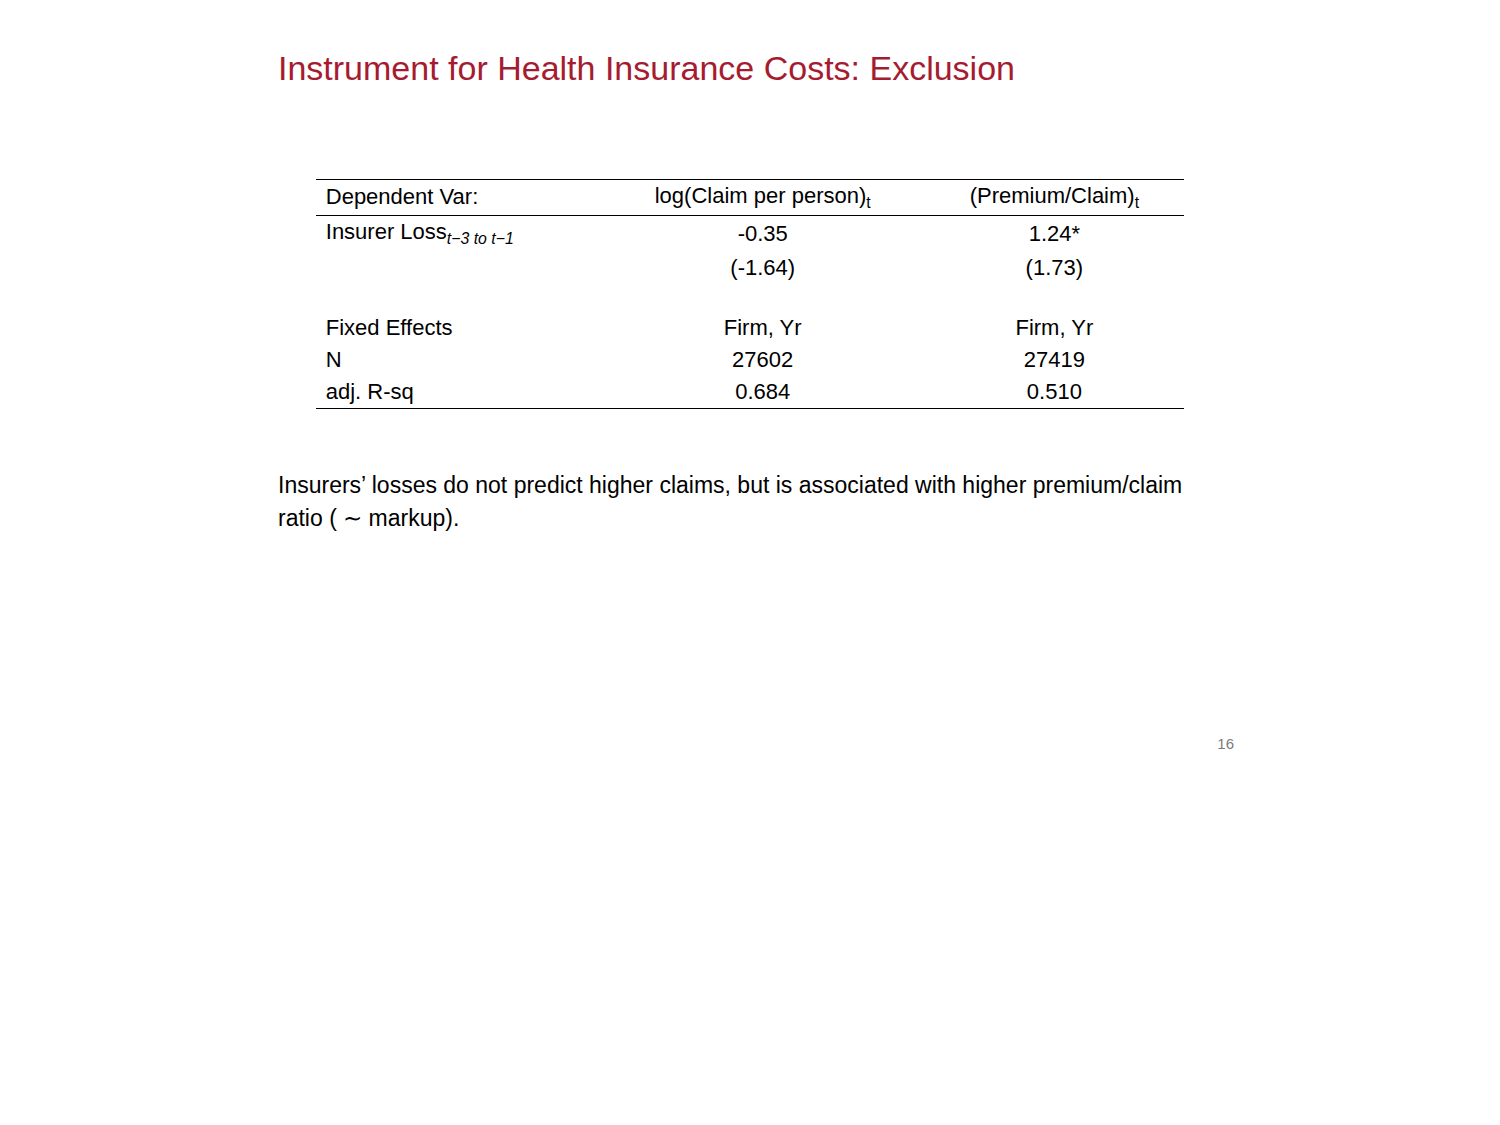Instrument for Health Insurance Costs: Exclusion
| Dependent Var: | log(Claim per person) t | (Premium/Claim) t |
| Insurer Loss t−3 to t−1 | -0.35 | 1.24* |
| | (-1.64) | (1.73) |
| Fixed Effects | Firm, Yr | Firm, Yr |
| N | 27602 | 27419 |
| adj. R-sq | 0.684 | 0.510 |
Insurers’ losses do not predict higher claims, but is associated with higher premium/claim ratio ( ∼ markup).
16